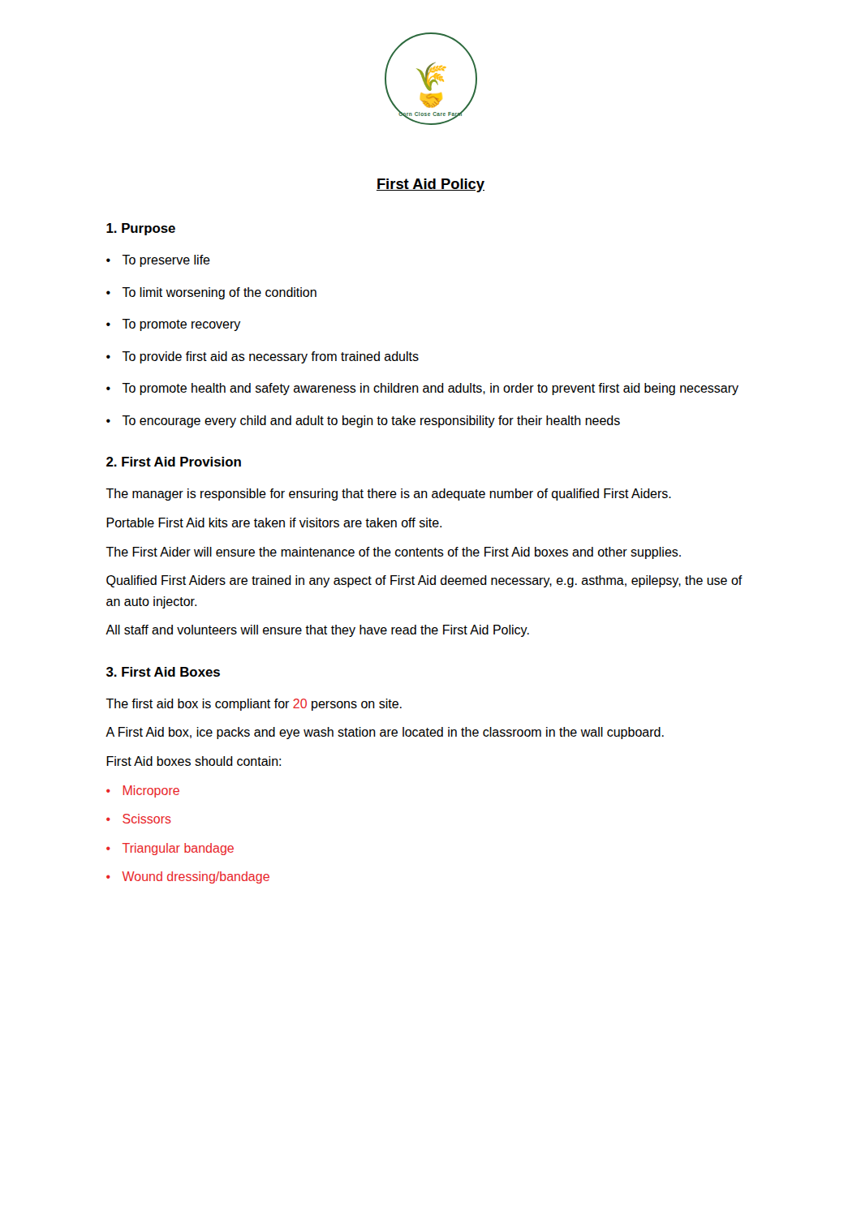🌾 🤝 Corn Close Care Farm
First Aid Policy
1. Purpose
To preserve life
To limit worsening of the condition
To promote recovery
To provide first aid as necessary from trained adults
To promote health and safety awareness in children and adults, in order to prevent first aid being necessary
To encourage every child and adult to begin to take responsibility for their health needs
2. First Aid Provision
The manager is responsible for ensuring that there is an adequate number of qualified First Aiders.
Portable First Aid kits are taken if visitors are taken off site.
The First Aider will ensure the maintenance of the contents of the First Aid boxes and other supplies.
Qualified First Aiders are trained in any aspect of First Aid deemed necessary, e.g. asthma, epilepsy, the use of an auto injector.
All staff and volunteers will ensure that they have read the First Aid Policy.
3. First Aid Boxes
The first aid box is compliant for 20 persons on site.
A First Aid box, ice packs and eye wash station are located in the classroom in the wall cupboard.
First Aid boxes should contain:
Micropore
Scissors
Triangular bandage
Wound dressing/bandage